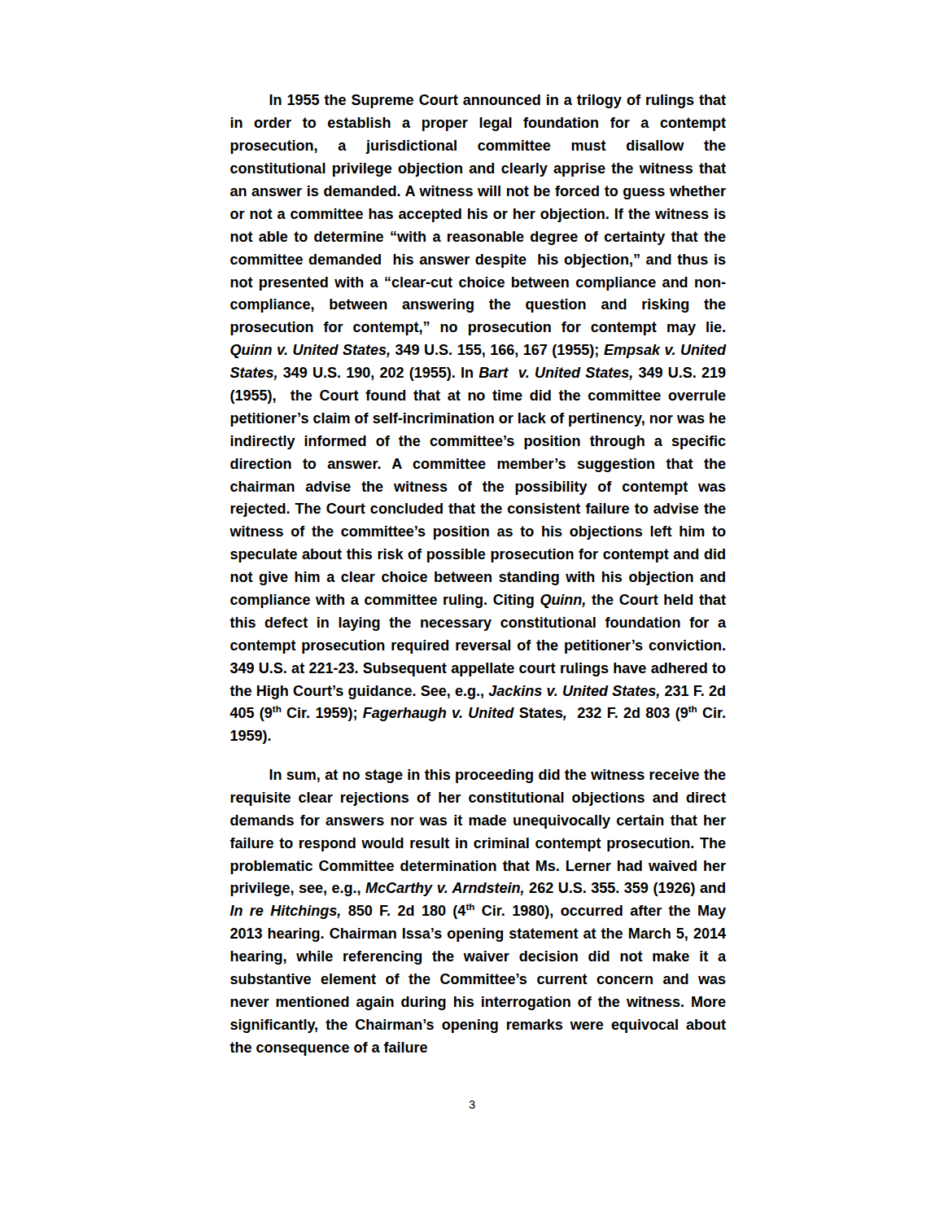In 1955 the Supreme Court announced in a trilogy of rulings that in order to establish a proper legal foundation for a contempt prosecution, a jurisdictional committee must disallow the constitutional privilege objection and clearly apprise the witness that an answer is demanded. A witness will not be forced to guess whether or not a committee has accepted his or her objection. If the witness is not able to determine “with a reasonable degree of certainty that the committee demanded his answer despite his objection,” and thus is not presented with a “clear-cut choice between compliance and non-compliance, between answering the question and risking the prosecution for contempt,” no prosecution for contempt may lie. Quinn v. United States, 349 U.S. 155, 166, 167 (1955); Empsak v. United States, 349 U.S. 190, 202 (1955). In Bart v. United States, 349 U.S. 219 (1955), the Court found that at no time did the committee overrule petitioner’s claim of self-incrimination or lack of pertinency, nor was he indirectly informed of the committee’s position through a specific direction to answer. A committee member’s suggestion that the chairman advise the witness of the possibility of contempt was rejected. The Court concluded that the consistent failure to advise the witness of the committee’s position as to his objections left him to speculate about this risk of possible prosecution for contempt and did not give him a clear choice between standing with his objection and compliance with a committee ruling. Citing Quinn, the Court held that this defect in laying the necessary constitutional foundation for a contempt prosecution required reversal of the petitioner’s conviction. 349 U.S. at 221-23. Subsequent appellate court rulings have adhered to the High Court’s guidance. See, e.g., Jackins v. United States, 231 F. 2d 405 (9th Cir. 1959); Fagerhaugh v. United States, 232 F. 2d 803 (9th Cir. 1959).
In sum, at no stage in this proceeding did the witness receive the requisite clear rejections of her constitutional objections and direct demands for answers nor was it made unequivocally certain that her failure to respond would result in criminal contempt prosecution. The problematic Committee determination that Ms. Lerner had waived her privilege, see, e.g., McCarthy v. Arndstein, 262 U.S. 355. 359 (1926) and In re Hitchings, 850 F. 2d 180 (4th Cir. 1980), occurred after the May 2013 hearing. Chairman Issa’s opening statement at the March 5, 2014 hearing, while referencing the waiver decision did not make it a substantive element of the Committee’s current concern and was never mentioned again during his interrogation of the witness. More significantly, the Chairman’s opening remarks were equivocal about the consequence of a failure
3